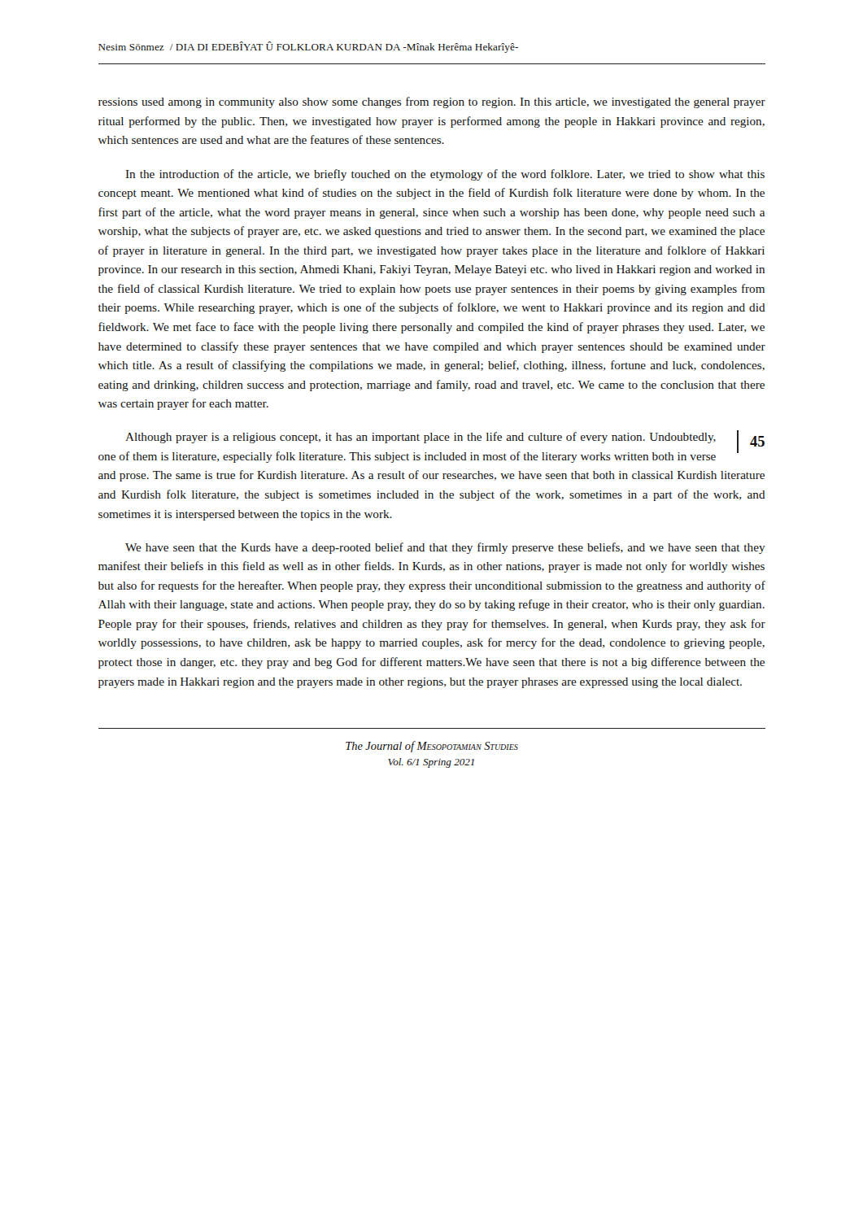Nesim Sönmez / DIA DI EDEBÎYAT Û FOLKLORA KURDAN DA -Mînak Herêma Hekarîyê-
ressions used among in community also show some changes from region to region. In this article, we investigated the general prayer ritual performed by the public. Then, we investigated how prayer is performed among the people in Hakkari province and region, which sentences are used and what are the features of these sentences.
In the introduction of the article, we briefly touched on the etymology of the word folklore. Later, we tried to show what this concept meant. We mentioned what kind of studies on the subject in the field of Kurdish folk literature were done by whom. In the first part of the article, what the word prayer means in general, since when such a worship has been done, why people need such a worship, what the subjects of prayer are, etc. we asked questions and tried to answer them. In the second part, we examined the place of prayer in literature in general. In the third part, we investigated how prayer takes place in the literature and folklore of Hakkari province. In our research in this section, Ahmedi Khani, Fakiyi Teyran, Melaye Bateyi etc. who lived in Hakkari region and worked in the field of classical Kurdish literature. We tried to explain how poets use prayer sentences in their poems by giving examples from their poems. While researching prayer, which is one of the subjects of folklore, we went to Hakkari province and its region and did fieldwork. We met face to face with the people living there personally and compiled the kind of prayer phrases they used. Later, we have determined to classify these prayer sentences that we have compiled and which prayer sentences should be examined under which title. As a result of classifying the compilations we made, in general; belief, clothing, illness, fortune and luck, condolences, eating and drinking, children success and protection, marriage and family, road and travel, etc. We came to the conclusion that there was certain prayer for each matter.
45
Although prayer is a religious concept, it has an important place in the life and culture of every nation. Undoubtedly, one of them is literature, especially folk literature. This subject is included in most of the literary works written both in verse and prose. The same is true for Kurdish literature. As a result of our researches, we have seen that both in classical Kurdish literature and Kurdish folk literature, the subject is sometimes included in the subject of the work, sometimes in a part of the work, and sometimes it is interspersed between the topics in the work.
We have seen that the Kurds have a deep-rooted belief and that they firmly preserve these beliefs, and we have seen that they manifest their beliefs in this field as well as in other fields. In Kurds, as in other nations, prayer is made not only for worldly wishes but also for requests for the hereafter. When people pray, they express their unconditional submission to the greatness and authority of Allah with their language, state and actions. When people pray, they do so by taking refuge in their creator, who is their only guardian. People pray for their spouses, friends, relatives and children as they pray for themselves. In general, when Kurds pray, they ask for worldly possessions, to have children, ask be happy to married couples, ask for mercy for the dead, condolence to grieving people, protect those in danger, etc. they pray and beg God for different matters.We have seen that there is not a big difference between the prayers made in Hakkari region and the prayers made in other regions, but the prayer phrases are expressed using the local dialect.
The Journal of Mesopotamian Studies
Vol. 6/1 Spring 2021